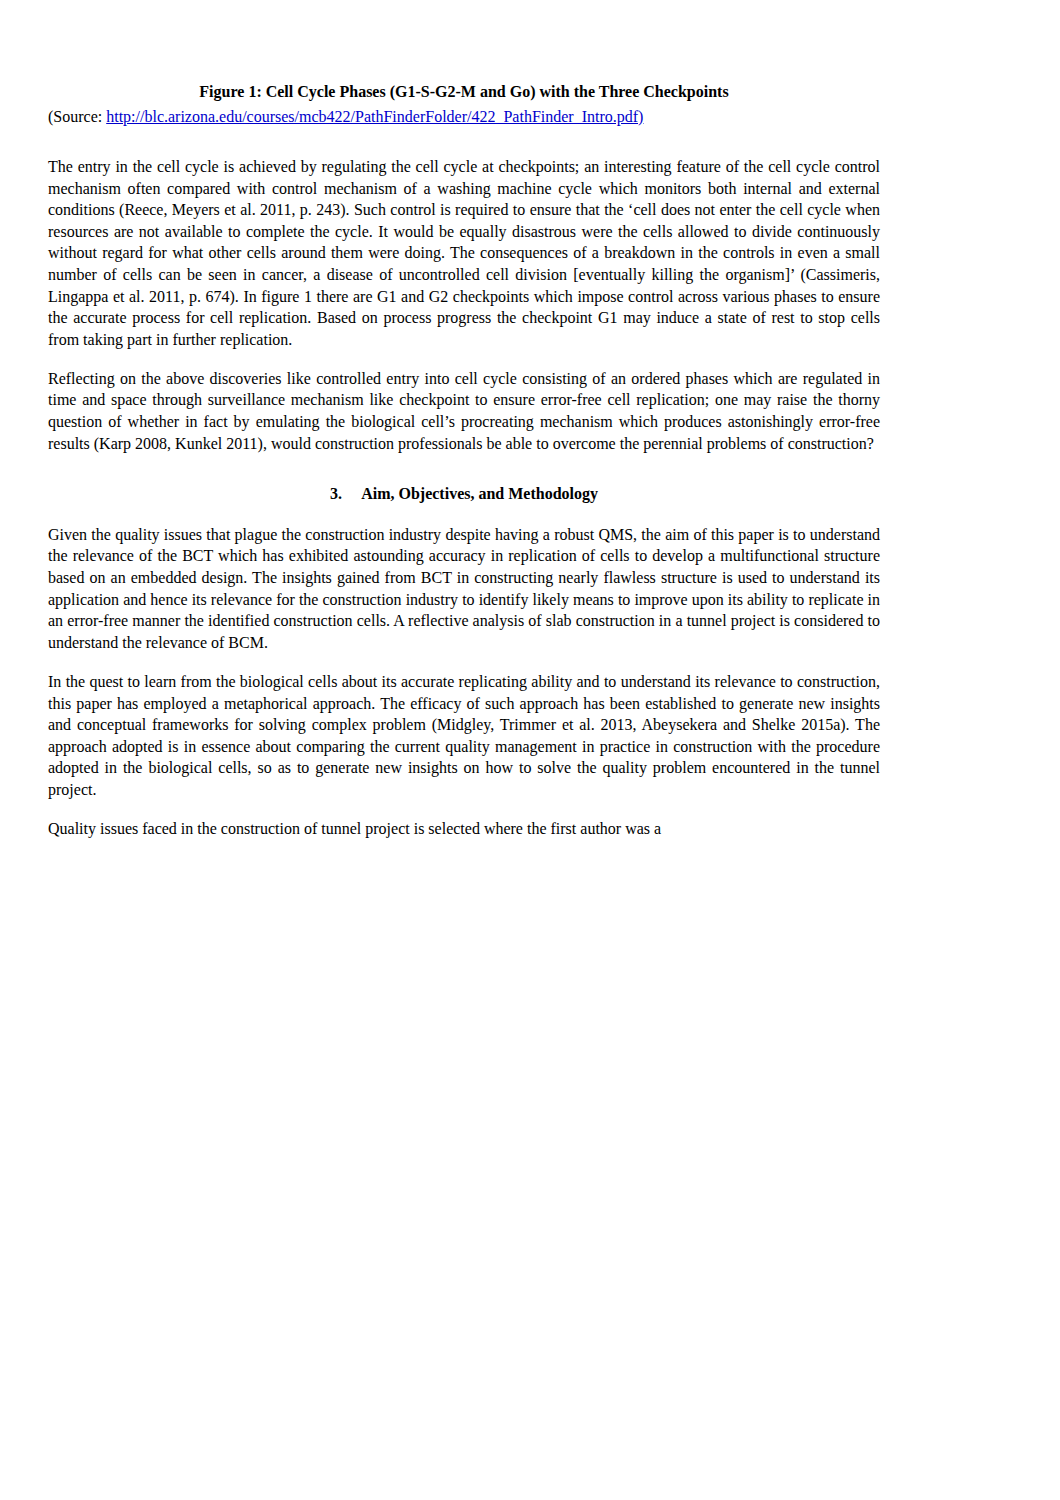Figure 1: Cell Cycle Phases (G1-S-G2-M and Go) with the Three Checkpoints
(Source: http://blc.arizona.edu/courses/mcb422/PathFinderFolder/422_PathFinder_Intro.pdf)
The entry in the cell cycle is achieved by regulating the cell cycle at checkpoints; an interesting feature of the cell cycle control mechanism often compared with control mechanism of a washing machine cycle which monitors both internal and external conditions (Reece, Meyers et al. 2011, p. 243). Such control is required to ensure that the ‘cell does not enter the cell cycle when resources are not available to complete the cycle. It would be equally disastrous were the cells allowed to divide continuously without regard for what other cells around them were doing. The consequences of a breakdown in the controls in even a small number of cells can be seen in cancer, a disease of uncontrolled cell division [eventually killing the organism]’ (Cassimeris, Lingappa et al. 2011, p. 674). In figure 1 there are G1 and G2 checkpoints which impose control across various phases to ensure the accurate process for cell replication. Based on process progress the checkpoint G1 may induce a state of rest to stop cells from taking part in further replication.
Reflecting on the above discoveries like controlled entry into cell cycle consisting of an ordered phases which are regulated in time and space through surveillance mechanism like checkpoint to ensure error-free cell replication; one may raise the thorny question of whether in fact by emulating the biological cell’s procreating mechanism which produces astonishingly error-free results (Karp 2008, Kunkel 2011), would construction professionals be able to overcome the perennial problems of construction?
3. Aim, Objectives, and Methodology
Given the quality issues that plague the construction industry despite having a robust QMS, the aim of this paper is to understand the relevance of the BCT which has exhibited astounding accuracy in replication of cells to develop a multifunctional structure based on an embedded design. The insights gained from BCT in constructing nearly flawless structure is used to understand its application and hence its relevance for the construction industry to identify likely means to improve upon its ability to replicate in an error-free manner the identified construction cells. A reflective analysis of slab construction in a tunnel project is considered to understand the relevance of BCM.
In the quest to learn from the biological cells about its accurate replicating ability and to understand its relevance to construction, this paper has employed a metaphorical approach. The efficacy of such approach has been established to generate new insights and conceptual frameworks for solving complex problem (Midgley, Trimmer et al. 2013, Abeysekera and Shelke 2015a). The approach adopted is in essence about comparing the current quality management in practice in construction with the procedure adopted in the biological cells, so as to generate new insights on how to solve the quality problem encountered in the tunnel project.
Quality issues faced in the construction of tunnel project is selected where the first author was a